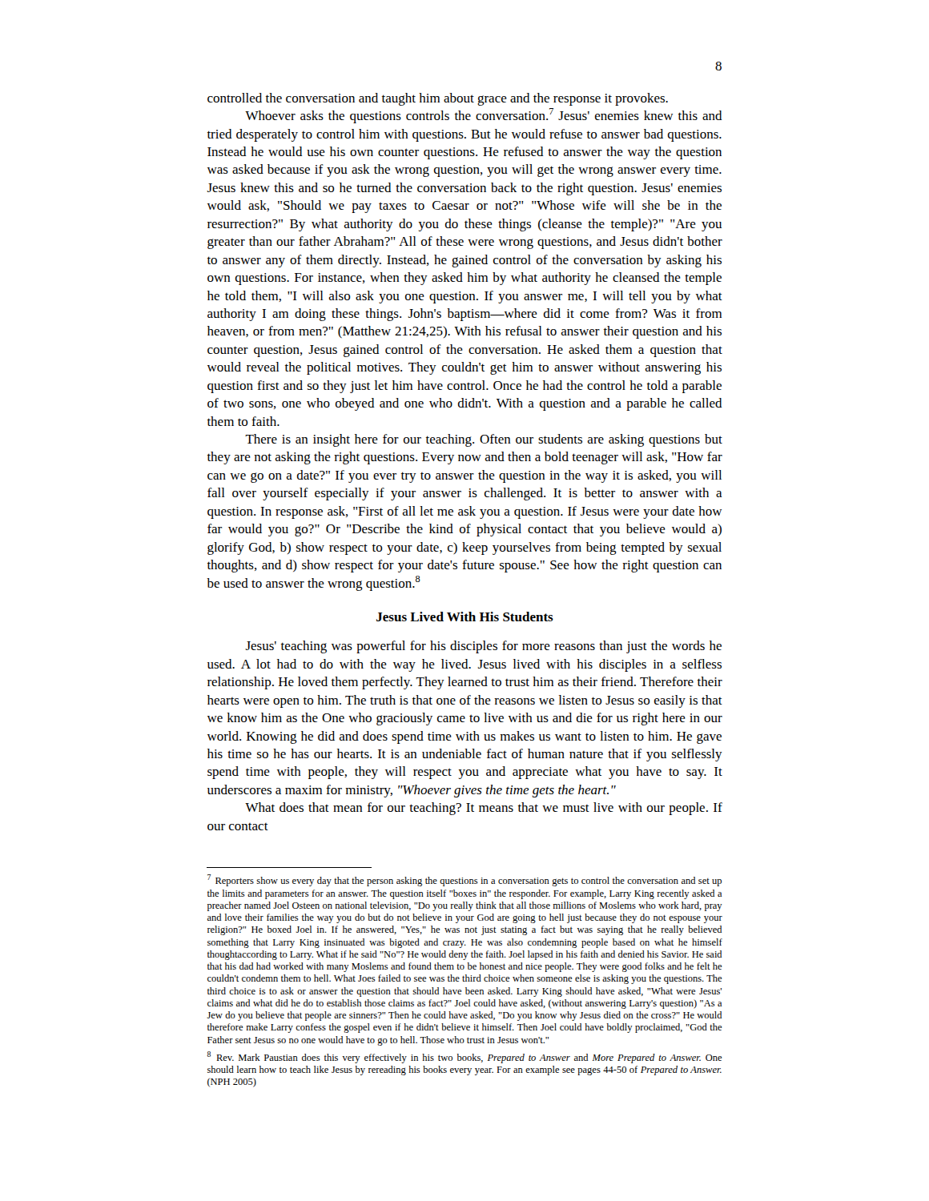8
controlled the conversation and taught him about grace and the response it provokes.
Whoever asks the questions controls the conversation.7 Jesus' enemies knew this and tried desperately to control him with questions. But he would refuse to answer bad questions. Instead he would use his own counter questions. He refused to answer the way the question was asked because if you ask the wrong question, you will get the wrong answer every time. Jesus knew this and so he turned the conversation back to the right question. Jesus' enemies would ask, "Should we pay taxes to Caesar or not?" "Whose wife will she be in the resurrection?" By what authority do you do these things (cleanse the temple)?" "Are you greater than our father Abraham?" All of these were wrong questions, and Jesus didn't bother to answer any of them directly. Instead, he gained control of the conversation by asking his own questions. For instance, when they asked him by what authority he cleansed the temple he told them, "I will also ask you one question. If you answer me, I will tell you by what authority I am doing these things. John's baptism—where did it come from? Was it from heaven, or from men?" (Matthew 21:24,25). With his refusal to answer their question and his counter question, Jesus gained control of the conversation. He asked them a question that would reveal the political motives. They couldn't get him to answer without answering his question first and so they just let him have control. Once he had the control he told a parable of two sons, one who obeyed and one who didn't. With a question and a parable he called them to faith.
There is an insight here for our teaching. Often our students are asking questions but they are not asking the right questions. Every now and then a bold teenager will ask, "How far can we go on a date?" If you ever try to answer the question in the way it is asked, you will fall over yourself especially if your answer is challenged. It is better to answer with a question. In response ask, "First of all let me ask you a question. If Jesus were your date how far would you go?" Or "Describe the kind of physical contact that you believe would a) glorify God, b) show respect to your date, c) keep yourselves from being tempted by sexual thoughts, and d) show respect for your date's future spouse." See how the right question can be used to answer the wrong question.8
Jesus Lived With His Students
Jesus' teaching was powerful for his disciples for more reasons than just the words he used. A lot had to do with the way he lived. Jesus lived with his disciples in a selfless relationship. He loved them perfectly. They learned to trust him as their friend. Therefore their hearts were open to him. The truth is that one of the reasons we listen to Jesus so easily is that we know him as the One who graciously came to live with us and die for us right here in our world. Knowing he did and does spend time with us makes us want to listen to him. He gave his time so he has our hearts. It is an undeniable fact of human nature that if you selflessly spend time with people, they will respect you and appreciate what you have to say. It underscores a maxim for ministry, "Whoever gives the time gets the heart."
What does that mean for our teaching? It means that we must live with our people. If our contact
7 Reporters show us every day that the person asking the questions in a conversation gets to control the conversation and set up the limits and parameters for an answer. The question itself "boxes in" the responder. For example, Larry King recently asked a preacher named Joel Osteen on national television, "Do you really think that all those millions of Moslems who work hard, pray and love their families the way you do but do not believe in your God are going to hell just because they do not espouse your religion?" He boxed Joel in. If he answered, "Yes," he was not just stating a fact but was saying that he really believed something that Larry King insinuated was bigoted and crazy. He was also condemning people based on what he himself thoughtaccording to Larry. What if he said "No"? He would deny the faith. Joel lapsed in his faith and denied his Savior. He said that his dad had worked with many Moslems and found them to be honest and nice people. They were good folks and he felt he couldn't condemn them to hell. What Joes failed to see was the third choice when someone else is asking you the questions. The third choice is to ask or answer the question that should have been asked. Larry King should have asked, "What were Jesus' claims and what did he do to establish those claims as fact?" Joel could have asked, (without answering Larry's question) "As a Jew do you believe that people are sinners?" Then he could have asked, "Do you know why Jesus died on the cross?" He would therefore make Larry confess the gospel even if he didn't believe it himself. Then Joel could have boldly proclaimed, "God the Father sent Jesus so no one would have to go to hell. Those who trust in Jesus won't."
8 Rev. Mark Paustian does this very effectively in his two books, Prepared to Answer and More Prepared to Answer. One should learn how to teach like Jesus by rereading his books every year. For an example see pages 44-50 of Prepared to Answer. (NPH 2005)